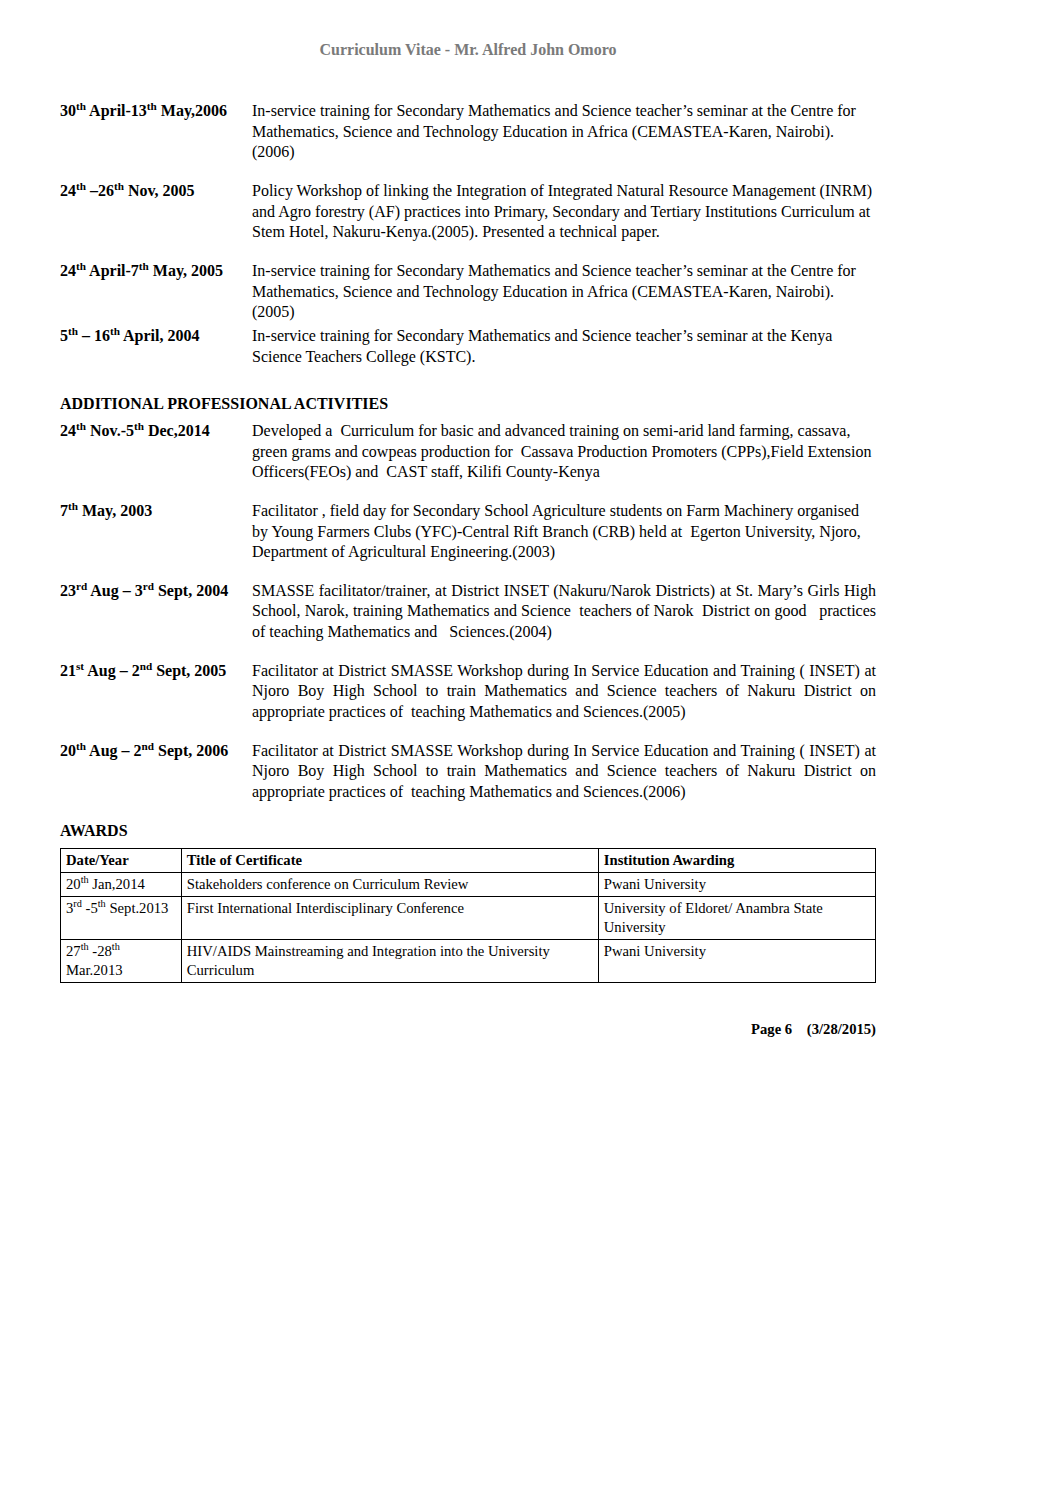Curriculum Vitae - Mr. Alfred John Omoro
30th April-13th May,2006
In-service training for Secondary Mathematics and Science teacher’s seminar at the Centre for Mathematics, Science and Technology Education in Africa (CEMASTEA-Karen, Nairobi).(2006)
24th –26th Nov, 2005
Policy Workshop of linking the Integration of Integrated Natural Resource Management (INRM) and Agro forestry (AF) practices into Primary, Secondary and Tertiary Institutions Curriculum at Stem Hotel, Nakuru-Kenya.(2005). Presented a technical paper.
24th April-7th May, 2005
In-service training for Secondary Mathematics and Science teacher’s seminar at the Centre for Mathematics, Science and Technology Education in Africa (CEMASTEA-Karen, Nairobi).(2005)
5th – 16th April, 2004
In-service training for Secondary Mathematics and Science teacher’s seminar at the Kenya Science Teachers College (KSTC).
Additional Professional Activities
24th Nov.-5th Dec,2014
Developed a Curriculum for basic and advanced training on semi-arid land farming, cassava, green grams and cowpeas production for Cassava Production Promoters (CPPs),Field Extension Officers(FEOs) and CAST staff, Kilifi County-Kenya
7th May, 2003
Facilitator , field day for Secondary School Agriculture students on Farm Machinery organised by Young Farmers Clubs (YFC)-Central Rift Branch (CRB) held at Egerton University, Njoro, Department of Agricultural Engineering.(2003)
23rd Aug – 3rd Sept, 2004
SMASSE facilitator/trainer, at District INSET (Nakuru/Narok Districts) at St. Mary’s Girls High School, Narok, training Mathematics and Science teachers of Narok District on good practices of teaching Mathematics and Sciences.(2004)
21st Aug – 2nd Sept, 2005
Facilitator at District SMASSE Workshop during In Service Education and Training ( INSET) at Njoro Boy High School to train Mathematics and Science teachers of Nakuru District on appropriate practices of teaching Mathematics and Sciences.(2005)
20th Aug – 2nd Sept, 2006
Facilitator at District SMASSE Workshop during In Service Education and Training ( INSET) at Njoro Boy High School to train Mathematics and Science teachers of Nakuru District on appropriate practices of teaching Mathematics and Sciences.(2006)
Awards
| Date/Year | Title of Certificate | Institution Awarding |
| --- | --- | --- |
| 20 th Jan,2014 | Stakeholders conference on Curriculum Review | Pwani University |
| 3 rd -5 th Sept.2013 | First International Interdisciplinary Conference | University of Eldoret/ Anambra State University |
| 27 th -28 th Mar.2013 | HIV/AIDS Mainstreaming and Integration into the University Curriculum | Pwani University |
Page 6 (3/28/2015)